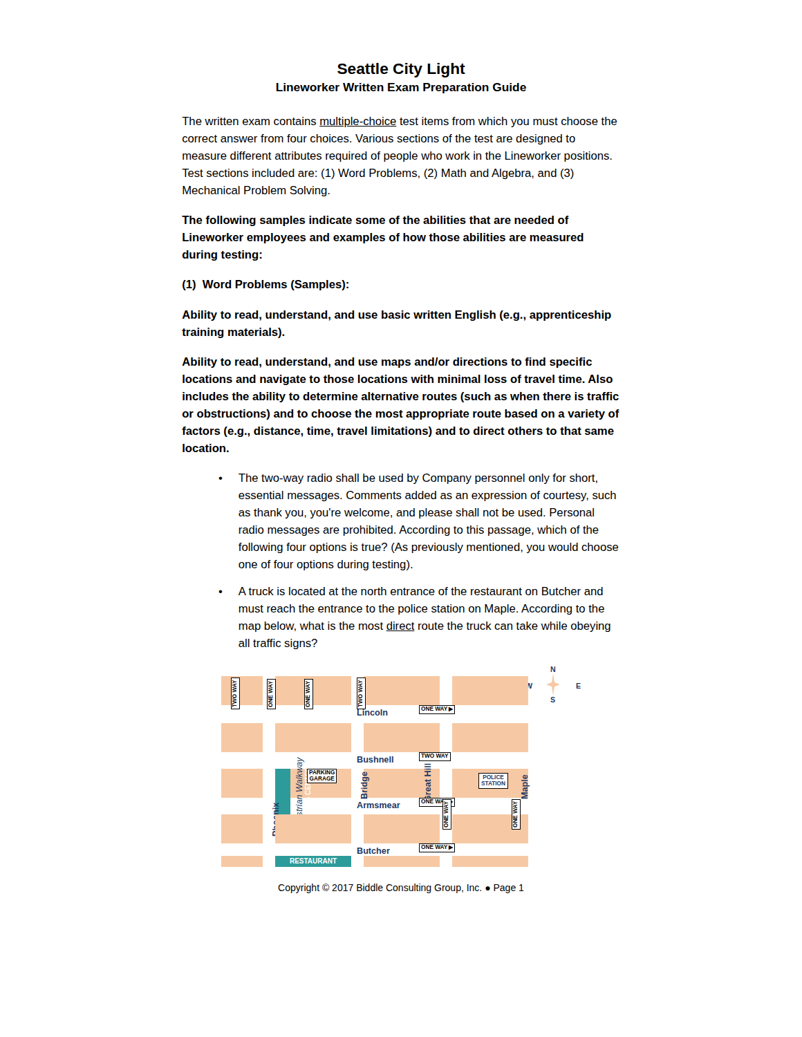Seattle City Light
Lineworker Written Exam Preparation Guide
The written exam contains multiple-choice test items from which you must choose the correct answer from four choices. Various sections of the test are designed to measure different attributes required of people who work in the Lineworker positions. Test sections included are: (1) Word Problems, (2) Math and Algebra, and (3) Mechanical Problem Solving.
The following samples indicate some of the abilities that are needed of Lineworker employees and examples of how those abilities are measured during testing:
(1) Word Problems (Samples):
Ability to read, understand, and use basic written English (e.g., apprenticeship training materials).
Ability to read, understand, and use maps and/or directions to find specific locations and navigate to those locations with minimal loss of travel time. Also includes the ability to determine alternative routes (such as when there is traffic or obstructions) and to choose the most appropriate route based on a variety of factors (e.g., distance, time, travel limitations) and to direct others to that same location.
The two-way radio shall be used by Company personnel only for short, essential messages. Comments added as an expression of courtesy, such as thank you, you're welcome, and please shall not be used. Personal radio messages are prohibited. According to this passage, which of the following four options is true? (As previously mentioned, you would choose one of four options during testing).
A truck is located at the north entrance of the restaurant on Butcher and must reach the entrance to the police station on Maple. According to the map below, what is the most direct route the truck can take while obeying all traffic signs?
N W E S
Lincoln
ONE WAY ▶
TWO WAY
ONE WAY
ONE WAY
TWO WAY
Bushnell
TWO WAY
SHOPPING CENTER
Phoenix Pedestrian Walkway
PARKING
GARAGE
Bridge Great Hill Maple
POLICE
STATION
Armsmear
ONE WAY ▶
Butcher
ONE WAY ▶
ONE WAY
ONE WAY
RESTAURANT
Copyright © 2017 Biddle Consulting Group, Inc. ● Page 1